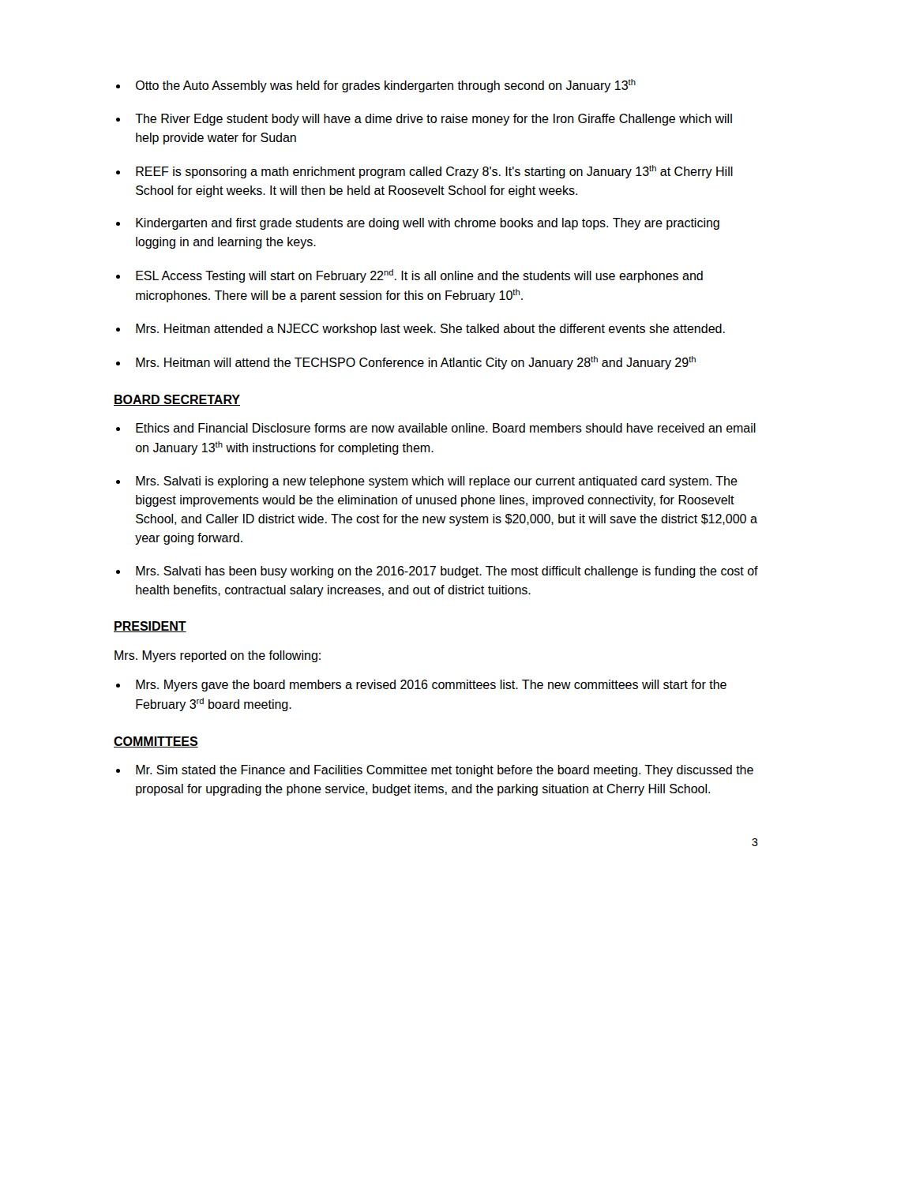Otto the Auto Assembly was held for grades kindergarten through second on January 13th
The River Edge student body will have a dime drive to raise money for the Iron Giraffe Challenge which will help provide water for Sudan
REEF is sponsoring a math enrichment program called Crazy 8's. It's starting on January 13th at Cherry Hill School for eight weeks. It will then be held at Roosevelt School for eight weeks.
Kindergarten and first grade students are doing well with chrome books and lap tops. They are practicing logging in and learning the keys.
ESL Access Testing will start on February 22nd. It is all online and the students will use earphones and microphones. There will be a parent session for this on February 10th.
Mrs. Heitman attended a NJECC workshop last week. She talked about the different events she attended.
Mrs. Heitman will attend the TECHSPO Conference in Atlantic City on January 28th and January 29th
BOARD SECRETARY
Ethics and Financial Disclosure forms are now available online. Board members should have received an email on January 13th with instructions for completing them.
Mrs. Salvati is exploring a new telephone system which will replace our current antiquated card system. The biggest improvements would be the elimination of unused phone lines, improved connectivity, for Roosevelt School, and Caller ID district wide. The cost for the new system is $20,000, but it will save the district $12,000 a year going forward.
Mrs. Salvati has been busy working on the 2016-2017 budget. The most difficult challenge is funding the cost of health benefits, contractual salary increases, and out of district tuitions.
PRESIDENT
Mrs. Myers reported on the following:
Mrs. Myers gave the board members a revised 2016 committees list. The new committees will start for the February 3rd board meeting.
COMMITTEES
Mr. Sim stated the Finance and Facilities Committee met tonight before the board meeting. They discussed the proposal for upgrading the phone service, budget items, and the parking situation at Cherry Hill School.
3